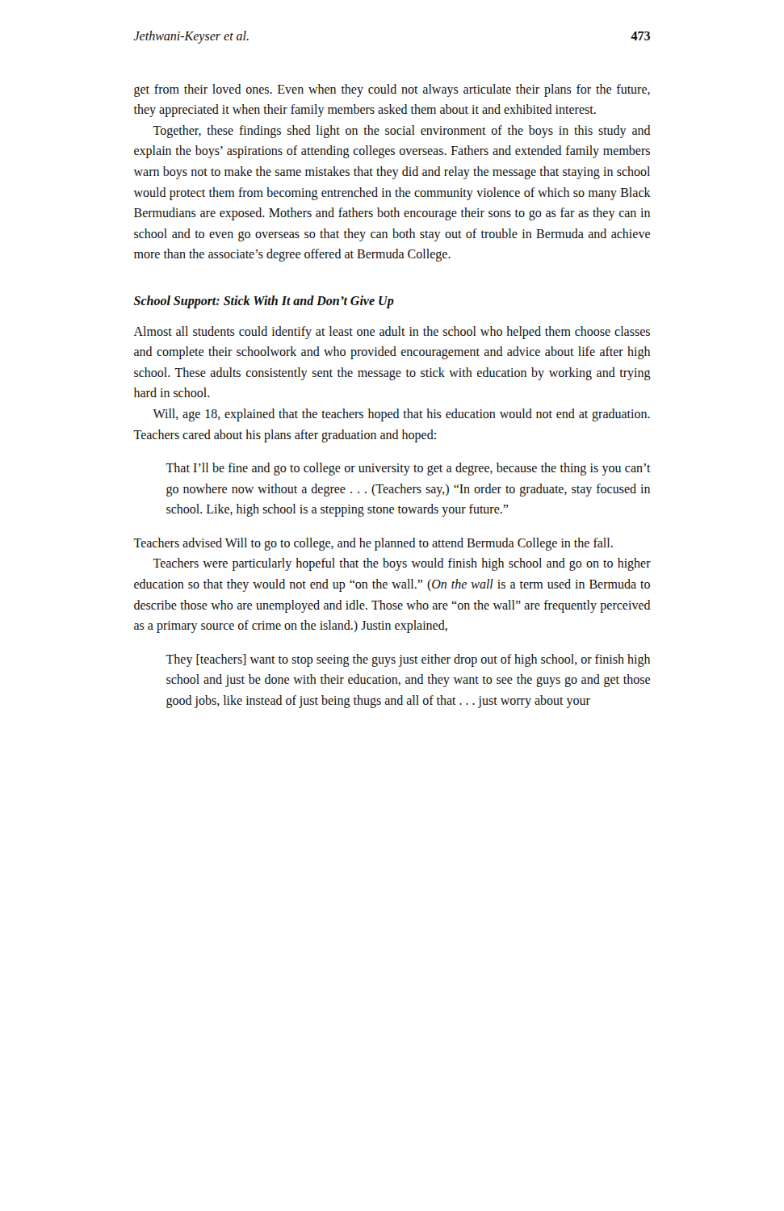Jethwani-Keyser et al. 473
get from their loved ones. Even when they could not always articulate their plans for the future, they appreciated it when their family members asked them about it and exhibited interest.
Together, these findings shed light on the social environment of the boys in this study and explain the boys’ aspirations of attending colleges overseas. Fathers and extended family members warn boys not to make the same mistakes that they did and relay the message that staying in school would protect them from becoming entrenched in the community violence of which so many Black Bermudians are exposed. Mothers and fathers both encourage their sons to go as far as they can in school and to even go overseas so that they can both stay out of trouble in Bermuda and achieve more than the associate’s degree offered at Bermuda College.
School Support: Stick With It and Don’t Give Up
Almost all students could identify at least one adult in the school who helped them choose classes and complete their schoolwork and who provided encouragement and advice about life after high school. These adults consistently sent the message to stick with education by working and trying hard in school.
Will, age 18, explained that the teachers hoped that his education would not end at graduation. Teachers cared about his plans after graduation and hoped:
That I’ll be fine and go to college or university to get a degree, because the thing is you can’t go nowhere now without a degree . . . (Teachers say,) “In order to graduate, stay focused in school. Like, high school is a stepping stone towards your future.”
Teachers advised Will to go to college, and he planned to attend Bermuda College in the fall.
Teachers were particularly hopeful that the boys would finish high school and go on to higher education so that they would not end up “on the wall.” (On the wall is a term used in Bermuda to describe those who are unemployed and idle. Those who are “on the wall” are frequently perceived as a primary source of crime on the island.) Justin explained,
They [teachers] want to stop seeing the guys just either drop out of high school, or finish high school and just be done with their education, and they want to see the guys go and get those good jobs, like instead of just being thugs and all of that . . . just worry about your